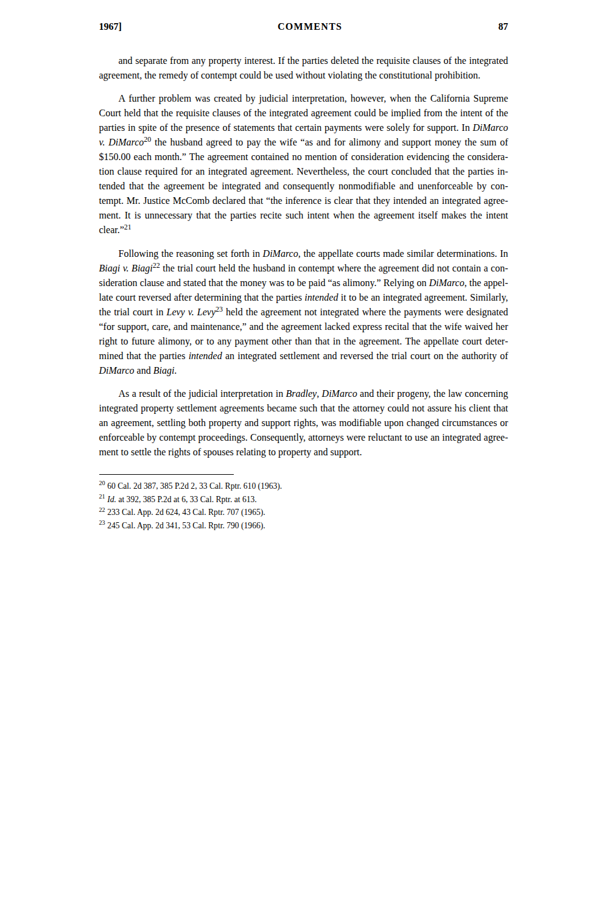1967] COMMENTS 87
and separate from any property interest. If the parties deleted the requisite clauses of the integrated agreement, the remedy of contempt could be used without violating the constitutional prohibition.
A further problem was created by judicial interpretation, however, when the California Supreme Court held that the requisite clauses of the integrated agreement could be implied from the intent of the parties in spite of the presence of statements that certain payments were solely for support. In DiMarco v. DiMarco20 the husband agreed to pay the wife “as and for alimony and support money the sum of $150.00 each month.” The agreement contained no mention of consideration evidencing the consideration clause required for an integrated agreement. Nevertheless, the court concluded that the parties intended that the agreement be integrated and consequently nonmodifiable and unenforceable by contempt. Mr. Justice McComb declared that “the inference is clear that they intended an integrated agreement. It is unnecessary that the parties recite such intent when the agreement itself makes the intent clear.”21
Following the reasoning set forth in DiMarco, the appellate courts made similar determinations. In Biagi v. Biagi22 the trial court held the husband in contempt where the agreement did not contain a consideration clause and stated that the money was to be paid “as alimony.” Relying on DiMarco, the appellate court reversed after determining that the parties intended it to be an integrated agreement. Similarly, the trial court in Levy v. Levy23 held the agreement not integrated where the payments were designated “for support, care, and maintenance,” and the agreement lacked express recital that the wife waived her right to future alimony, or to any payment other than that in the agreement. The appellate court determined that the parties intended an integrated settlement and reversed the trial court on the authority of DiMarco and Biagi.
As a result of the judicial interpretation in Bradley, DiMarco and their progeny, the law concerning integrated property settlement agreements became such that the attorney could not assure his client that an agreement, settling both property and support rights, was modifiable upon changed circumstances or enforceable by contempt proceedings. Consequently, attorneys were reluctant to use an integrated agreement to settle the rights of spouses relating to property and support.
2060 Cal. 2d 387, 385 P.2d 2, 33 Cal. Rptr. 610 (1963).
21Id. at 392, 385 P.2d at 6, 33 Cal. Rptr. at 613.
22233 Cal. App. 2d 624, 43 Cal. Rptr. 707 (1965).
23245 Cal. App. 2d 341, 53 Cal. Rptr. 790 (1966).